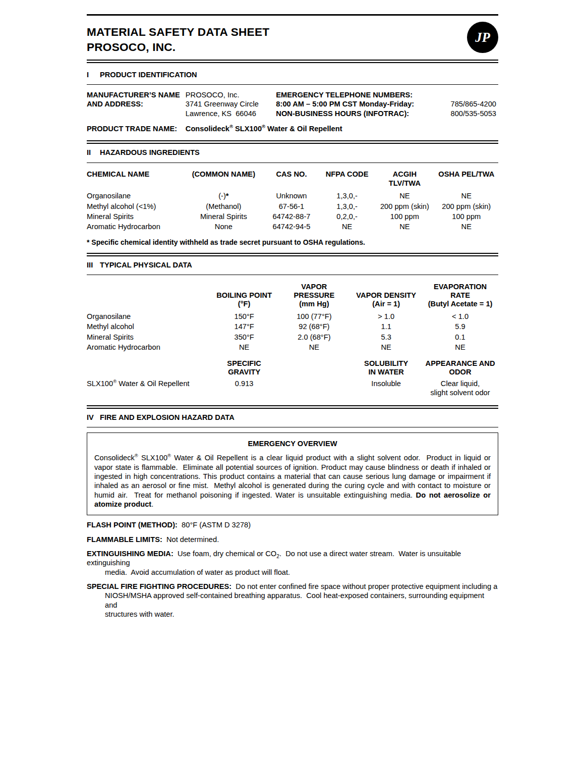JP
MATERIAL SAFETY DATA SHEET
PROSOCO, INC.
IPRODUCT IDENTIFICATION
| MANUFACTURER’S NAME AND ADDRESS: | PROSOCO, Inc. 3741 Greenway Circle Lawrence, KS 66046 | EMERGENCY TELEPHONE NUMBERS: 8:00 AM – 5:00 PM CST Monday-Friday: NON-BUSINESS HOURS (INFOTRAC): | 785/865-4200 800/535-5053 |
| PRODUCT TRADE NAME: | Consolideck ® SLX100 ® Water & Oil Repellent |
IIHAZARDOUS INGREDIENTS
| CHEMICAL NAME | (COMMON NAME) | CAS NO. | NFPA CODE | ACGIH TLV/TWA | OSHA PEL/TWA |
| --- | --- | --- | --- | --- | --- |
| Organosilane | (-) * | Unknown | 1,3,0,- | NE | NE |
| Methyl alcohol (<1%) | (Methanol) | 67-56-1 | 1,3,0,- | 200 ppm (skin) | 200 ppm (skin) |
| Mineral Spirits | Mineral Spirits | 64742-88-7 | 0,2,0,- | 100 ppm | 100 ppm |
| Aromatic Hydrocarbon | None | 64742-94-5 | NE | NE | NE |
* Specific chemical identity withheld as trade secret pursuant to OSHA regulations.
IIITYPICAL PHYSICAL DATA
| | BOILING POINT (°F) | VAPOR PRESSURE (mm Hg) | VAPOR DENSITY (Air = 1) | EVAPORATION RATE (Butyl Acetate = 1) |
| --- | --- | --- | --- | --- |
| Organosilane | 150°F | 100 (77°F) | > 1.0 | < 1.0 |
| Methyl alcohol | 147°F | 92 (68°F) | 1.1 | 5.9 |
| Mineral Spirits | 350°F | 2.0 (68°F) | 5.3 | 0.1 |
| Aromatic Hydrocarbon | NE | NE | NE | NE |
| | SPECIFIC GRAVITY | | SOLUBILITY IN WATER | APPEARANCE AND ODOR |
| --- | --- | --- | --- | --- |
| SLX100 ® Water & Oil Repellent | 0.913 | | Insoluble | Clear liquid, slight solvent odor |
IVFIRE AND EXPLOSION HAZARD DATA
EMERGENCY OVERVIEW
Consolideck® SLX100® Water & Oil Repellent is a clear liquid product with a slight solvent odor. Product in liquid or vapor state is flammable. Eliminate all potential sources of ignition. Product may cause blindness or death if inhaled or ingested in high concentrations. This product contains a material that can cause serious lung damage or impairment if inhaled as an aerosol or fine mist. Methyl alcohol is generated during the curing cycle and with contact to moisture or humid air. Treat for methanol poisoning if ingested. Water is unsuitable extinguishing media. Do not aerosolize or atomize product.
FLASH POINT (METHOD): 80°F (ASTM D 3278)
FLAMMABLE LIMITS: Not determined.
EXTINGUISHING MEDIA: Use foam, dry chemical or CO2. Do not use a direct water stream. Water is unsuitable extinguishing media. Avoid accumulation of water as product will float.
SPECIAL FIRE FIGHTING PROCEDURES: Do not enter confined fire space without proper protective equipment including a NIOSH/MSHA approved self-contained breathing apparatus. Cool heat-exposed containers, surrounding equipment and structures with water.